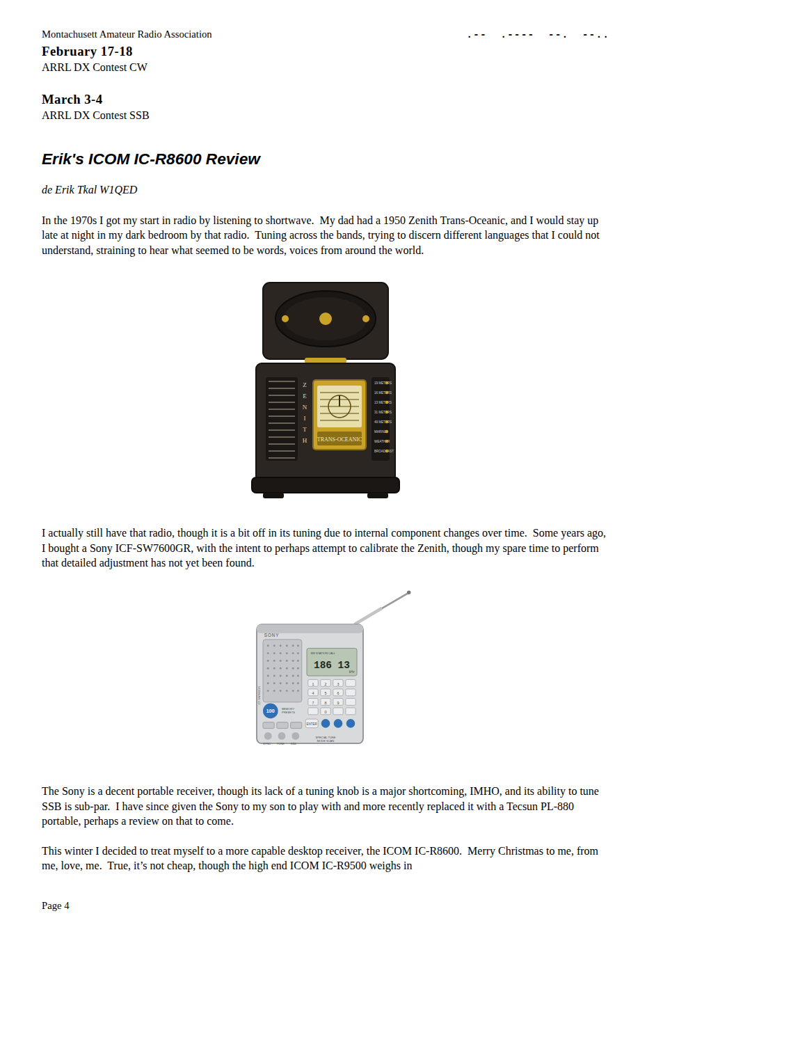Montachusett Amateur Radio Association .-- .---- --. --..
February 17-18
ARRL DX Contest CW
March 3-4
ARRL DX Contest SSB
Erik's ICOM IC-R8600 Review
de Erik Tkal W1QED
In the 1970s I got my start in radio by listening to shortwave. My dad had a 1950 Zenith Trans-Oceanic, and I would stay up late at night in my dark bedroom by that radio. Tuning across the bands, trying to discern different languages that I could not understand, straining to hear what seemed to be words, voices from around the world.
1950 Zenith Trans-Oceanic radio Z E N I T H TRANS-OCEANIC 19 METERS 16 METERS 13 METERS 31 METERS 49 METERS MARINE WEATHER BROADCAST
I actually still have that radio, though it is a bit off in its tuning due to internal component changes over time. Some years ago, I bought a Sony ICF-SW7600GR, with the intent to perhaps attempt to calibrate the Zenith, though my spare time to perform that detailed adjustment has not yet been found.
Sony ICF-SW7600GR portable receiver SONY SW STATION CALL 186 13 kHz 123 456 789 0 ENTER 100 MEMORY PRESETS SYNC TONE SSB SPECIAL TUNE MODE SCAN ICF-SW7600GR
The Sony is a decent portable receiver, though its lack of a tuning knob is a major shortcoming, IMHO, and its ability to tune SSB is sub-par. I have since given the Sony to my son to play with and more recently replaced it with a Tecsun PL-880 portable, perhaps a review on that to come.
This winter I decided to treat myself to a more capable desktop receiver, the ICOM IC-R8600. Merry Christmas to me, from me, love, me. True, it’s not cheap, though the high end ICOM IC-R9500 weighs in
Page 4